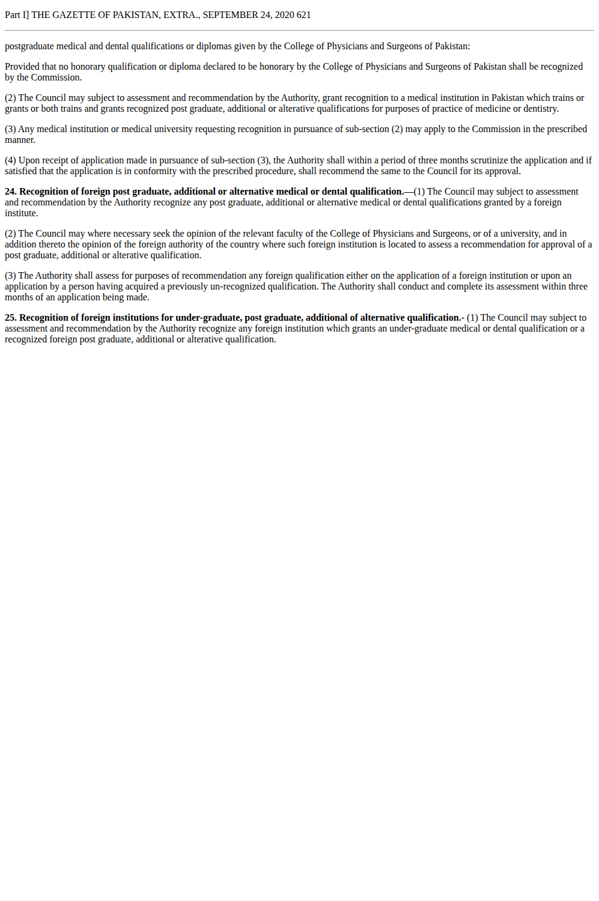Part I] THE GAZETTE OF PAKISTAN, EXTRA., SEPTEMBER 24, 2020 621
postgraduate medical and dental qualifications or diplomas given by the College of Physicians and Surgeons of Pakistan:
Provided that no honorary qualification or diploma declared to be honorary by the College of Physicians and Surgeons of Pakistan shall be recognized by the Commission.
(2) The Council may subject to assessment and recommendation by the Authority, grant recognition to a medical institution in Pakistan which trains or grants or both trains and grants recognized post graduate, additional or alterative qualifications for purposes of practice of medicine or dentistry.
(3) Any medical institution or medical university requesting recognition in pursuance of sub-section (2) may apply to the Commission in the prescribed manner.
(4) Upon receipt of application made in pursuance of sub-section (3), the Authority shall within a period of three months scrutinize the application and if satisfied that the application is in conformity with the prescribed procedure, shall recommend the same to the Council for its approval.
24. Recognition of foreign post graduate, additional or alternative medical or dental qualification.—(1) The Council may subject to assessment and recommendation by the Authority recognize any post graduate, additional or alternative medical or dental qualifications granted by a foreign institute.
(2) The Council may where necessary seek the opinion of the relevant faculty of the College of Physicians and Surgeons, or of a university, and in addition thereto the opinion of the foreign authority of the country where such foreign institution is located to assess a recommendation for approval of a post graduate, additional or alterative qualification.
(3) The Authority shall assess for purposes of recommendation any foreign qualification either on the application of a foreign institution or upon an application by a person having acquired a previously un-recognized qualification. The Authority shall conduct and complete its assessment within three months of an application being made.
25. Recognition of foreign institutions for under-graduate, post graduate, additional of alternative qualification.- (1) The Council may subject to assessment and recommendation by the Authority recognize any foreign institution which grants an under-graduate medical or dental qualification or a recognized foreign post graduate, additional or alterative qualification.